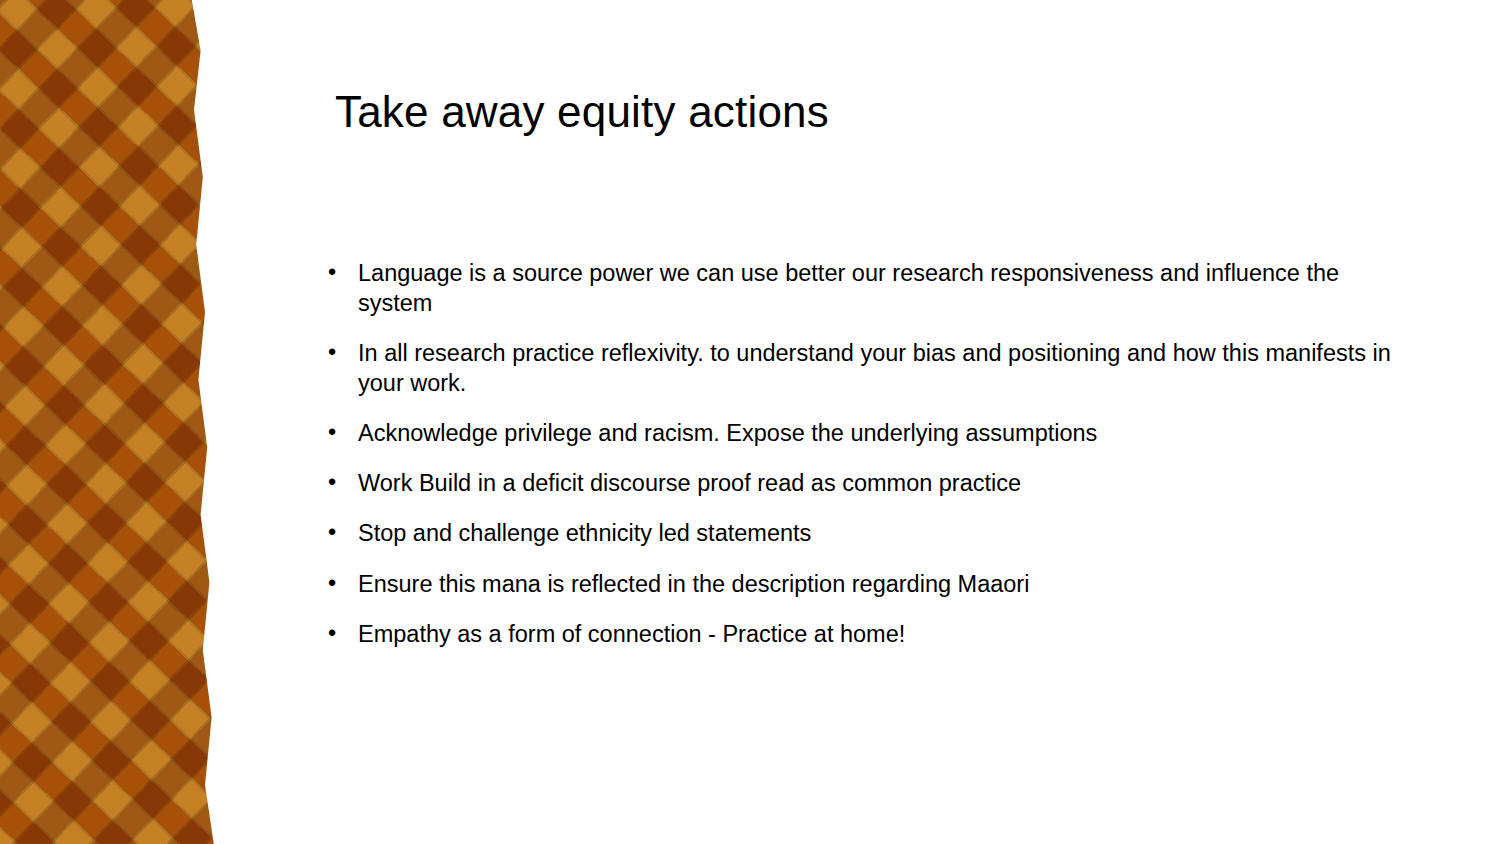Take away equity actions
Language is a source power we can use better our research responsiveness and influence the system
In all research practice reflexivity. to understand your bias and positioning and how this manifests in your work.
Acknowledge privilege and racism. Expose the underlying assumptions
Work Build in a deficit discourse proof read as common practice
Stop and challenge ethnicity led statements
Ensure this mana is reflected in the description regarding Maaori
Empathy as a form of connection - Practice at home!